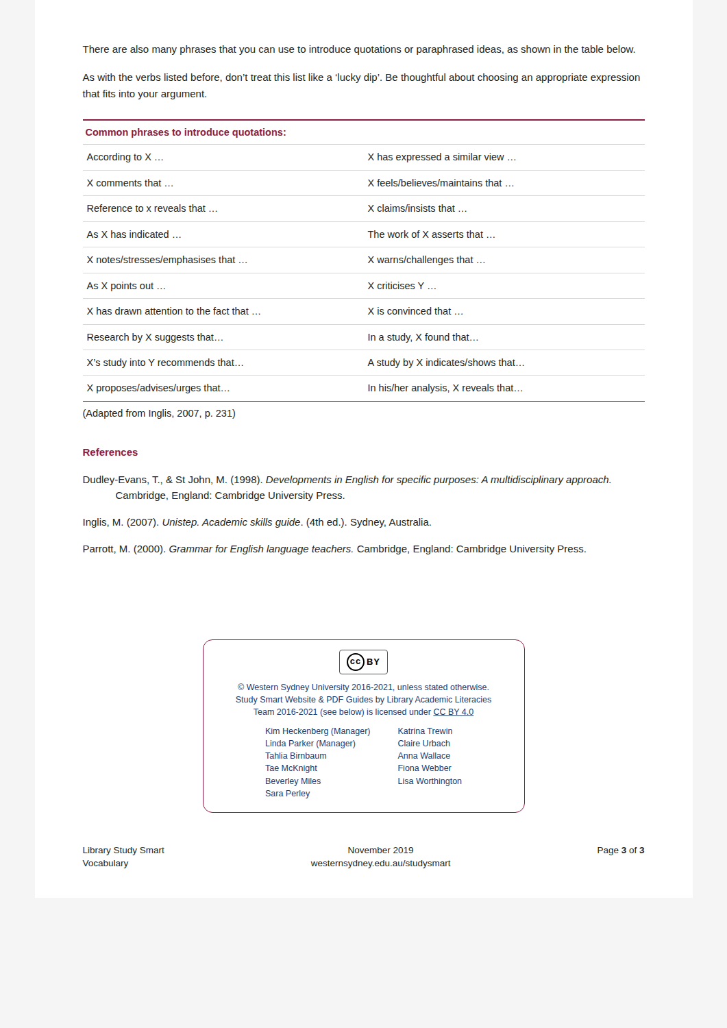There are also many phrases that you can use to introduce quotations or paraphrased ideas, as shown in the table below.
As with the verbs listed before, don’t treat this list like a ‘lucky dip’. Be thoughtful about choosing an appropriate expression that fits into your argument.
Common phrases to introduce quotations:
| According to X … | X has expressed a similar view … |
| X comments that … | X feels/believes/maintains that … |
| Reference to x reveals that … | X claims/insists that … |
| As X has indicated … | The work of X asserts that … |
| X notes/stresses/emphasises that … | X warns/challenges that … |
| As X points out … | X criticises Y … |
| X has drawn attention to the fact that … | X is convinced that … |
| Research by X suggests that… | In a study, X found that… |
| X’s study into Y recommends that… | A study by X indicates/shows that… |
| X proposes/advises/urges that… | In his/her analysis, X reveals that… |
(Adapted from Inglis, 2007, p. 231)
References
Dudley-Evans, T., & St John, M. (1998). Developments in English for specific purposes: A multidisciplinary approach. Cambridge, England: Cambridge University Press.
Inglis, M. (2007). Unistep. Academic skills guide. (4th ed.). Sydney, Australia.
Parrott, M. (2000). Grammar for English language teachers. Cambridge, England: Cambridge University Press.
cc BY
© Western Sydney University 2016-2021, unless stated otherwise.
Study Smart Website & PDF Guides by Library Academic Literacies
Team 2016-2021 (see below) is licensed under CC BY 4.0
Kim Heckenberg (Manager)
Linda Parker (Manager)
Tahlia Birnbaum
Tae McKnight
Beverley Miles
Sara Perley
Katrina Trewin
Claire Urbach
Anna Wallace
Fiona Webber
Lisa Worthington
Library Study Smart
Vocabulary
November 2019
westernsydney.edu.au/studysmart
Page 3 of 3